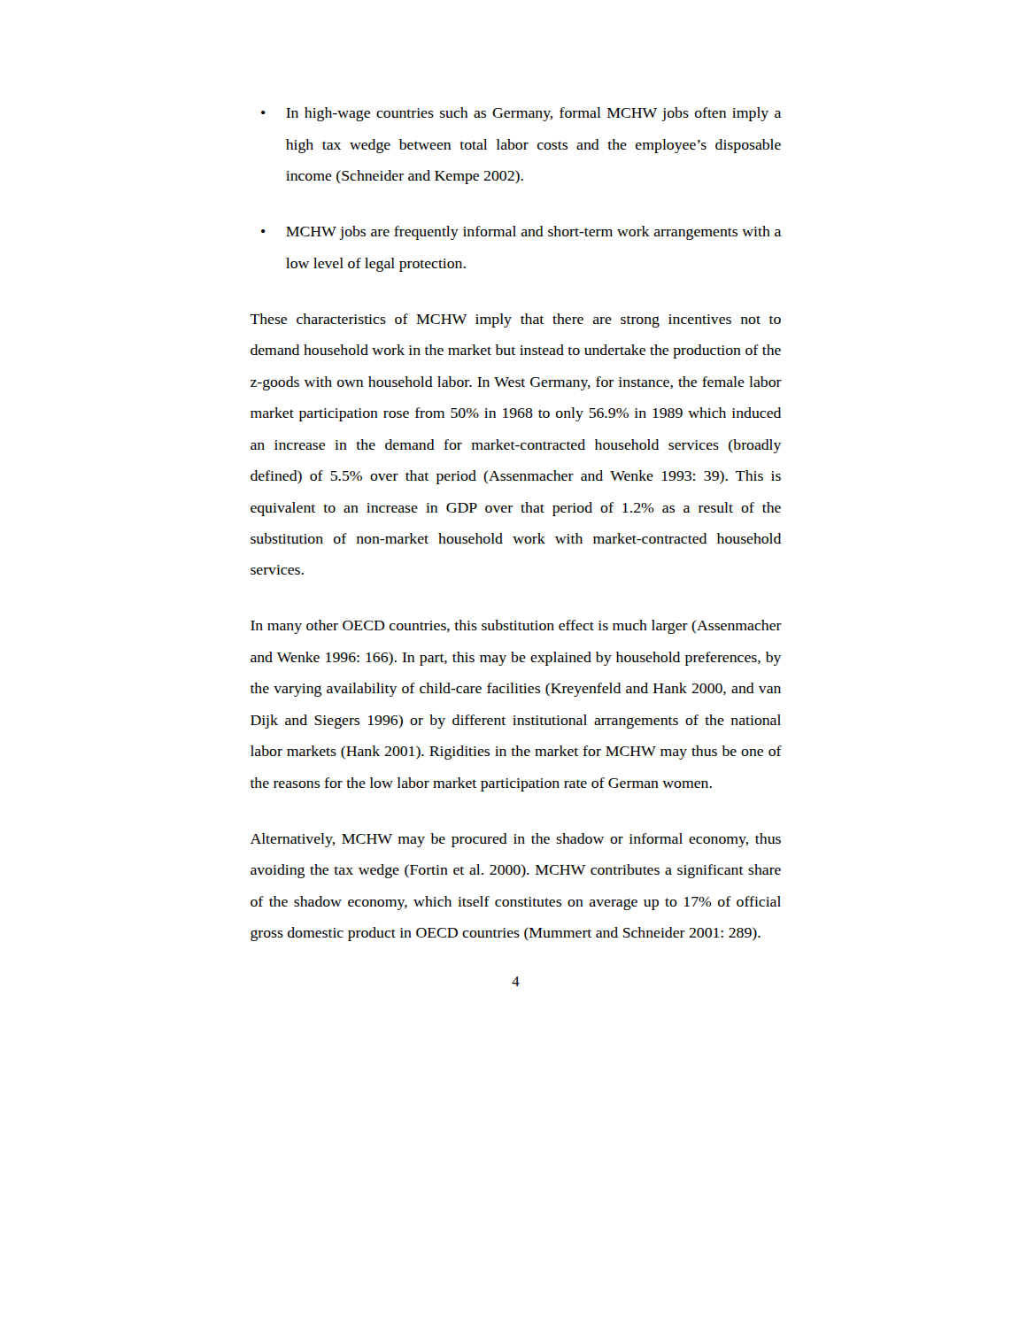•In high-wage countries such as Germany, formal MCHW jobs often imply a high tax wedge between total labor costs and the employee’s disposable income (Schneider and Kempe 2002).
•MCHW jobs are frequently informal and short-term work arrangements with a low level of legal protection.
These characteristics of MCHW imply that there are strong incentives not to demand household work in the market but instead to undertake the production of the z-goods with own household labor. In West Germany, for instance, the female labor market participation rose from 50% in 1968 to only 56.9% in 1989 which induced an increase in the demand for market-contracted household services (broadly defined) of 5.5% over that period (Assenmacher and Wenke 1993: 39). This is equivalent to an increase in GDP over that period of 1.2% as a result of the substitution of non-market household work with market-contracted household services.
In many other OECD countries, this substitution effect is much larger (Assenmacher and Wenke 1996: 166). In part, this may be explained by household preferences, by the varying availability of child-care facilities (Kreyenfeld and Hank 2000, and van Dijk and Siegers 1996) or by different institutional arrangements of the national labor markets (Hank 2001). Rigidities in the market for MCHW may thus be one of the reasons for the low labor market participation rate of German women.
Alternatively, MCHW may be procured in the shadow or informal economy, thus avoiding the tax wedge (Fortin et al. 2000). MCHW contributes a significant share of the shadow economy, which itself constitutes on average up to 17% of official gross domestic product in OECD countries (Mummert and Schneider 2001: 289).
4